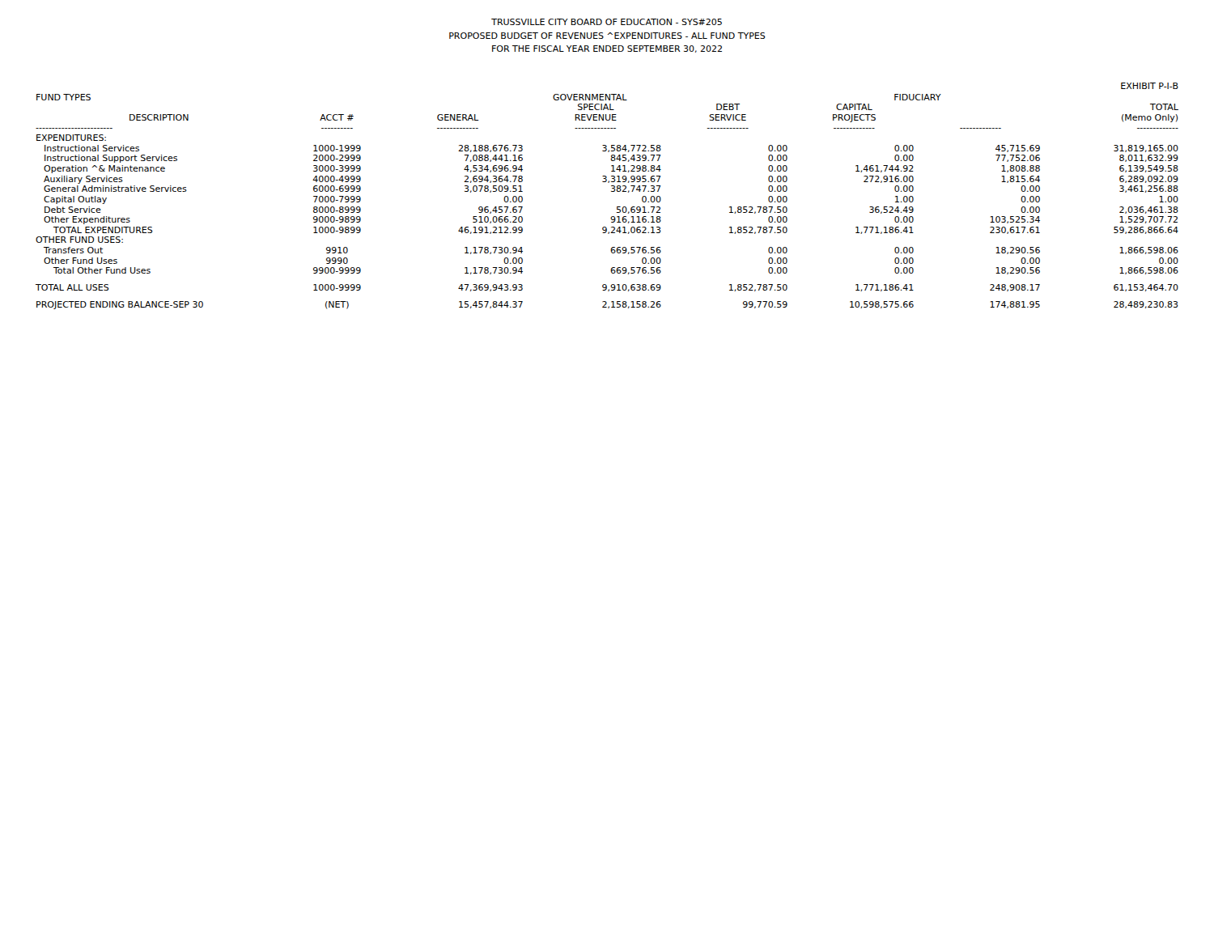TRUSSVILLE CITY BOARD OF EDUCATION - SYS#205
PROPOSED BUDGET OF REVENUES ^EXPENDITURES - ALL FUND TYPES
FOR THE FISCAL YEAR ENDED SEPTEMBER 30, 2022
EXHIBIT P-I-B
| FUND TYPES | | GOVERNMENTAL | FIDUCIARY | |
| | | | SPECIAL | DEBT | CAPITAL | | TOTAL |
| DESCRIPTION | ACCT # | GENERAL | REVENUE | SERVICE | PROJECTS | | (Memo Only) |
| ------------------------ | ---------- | ------------- | ------------- | ------------- | ------------- | ------------- | ------------- |
| EXPENDITURES: | | | | | | | |
| Instructional Services | 1000-1999 | 28,188,676.73 | 3,584,772.58 | 0.00 | 0.00 | 45,715.69 | 31,819,165.00 |
| Instructional Support Services | 2000-2999 | 7,088,441.16 | 845,439.77 | 0.00 | 0.00 | 77,752.06 | 8,011,632.99 |
| Operation ^& Maintenance | 3000-3999 | 4,534,696.94 | 141,298.84 | 0.00 | 1,461,744.92 | 1,808.88 | 6,139,549.58 |
| Auxiliary Services | 4000-4999 | 2,694,364.78 | 3,319,995.67 | 0.00 | 272,916.00 | 1,815.64 | 6,289,092.09 |
| General Administrative Services | 6000-6999 | 3,078,509.51 | 382,747.37 | 0.00 | 0.00 | 0.00 | 3,461,256.88 |
| Capital Outlay | 7000-7999 | 0.00 | 0.00 | 0.00 | 1.00 | 0.00 | 1.00 |
| Debt Service | 8000-8999 | 96,457.67 | 50,691.72 | 1,852,787.50 | 36,524.49 | 0.00 | 2,036,461.38 |
| Other Expenditures | 9000-9899 | 510,066.20 | 916,116.18 | 0.00 | 0.00 | 103,525.34 | 1,529,707.72 |
| TOTAL EXPENDITURES | 1000-9899 | 46,191,212.99 | 9,241,062.13 | 1,852,787.50 | 1,771,186.41 | 230,617.61 | 59,286,866.64 |
| OTHER FUND USES: | | | | | | | |
| Transfers Out | 9910 | 1,178,730.94 | 669,576.56 | 0.00 | 0.00 | 18,290.56 | 1,866,598.06 |
| Other Fund Uses | 9990 | 0.00 | 0.00 | 0.00 | 0.00 | 0.00 | 0.00 |
| Total Other Fund Uses | 9900-9999 | 1,178,730.94 | 669,576.56 | 0.00 | 0.00 | 18,290.56 | 1,866,598.06 |
| TOTAL ALL USES | 1000-9999 | 47,369,943.93 | 9,910,638.69 | 1,852,787.50 | 1,771,186.41 | 248,908.17 | 61,153,464.70 |
| PROJECTED ENDING BALANCE-SEP 30 | (NET) | 15,457,844.37 | 2,158,158.26 | 99,770.59 | 10,598,575.66 | 174,881.95 | 28,489,230.83 |